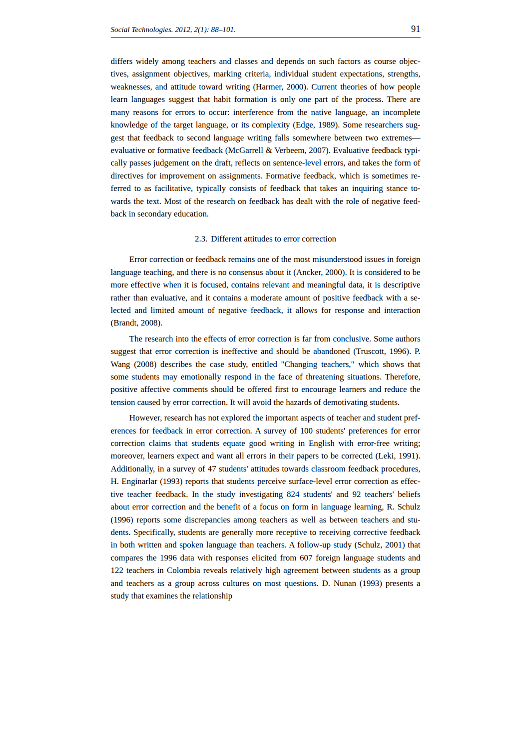Social Technologies. 2012, 2(1): 88–101. 91
differs widely among teachers and classes and depends on such factors as course objectives, assignment objectives, marking criteria, individual student expectations, strengths, weaknesses, and attitude toward writing (Harmer, 2000). Current theories of how people learn languages suggest that habit formation is only one part of the process. There are many reasons for errors to occur: interference from the native language, an incomplete knowledge of the target language, or its complexity (Edge, 1989). Some researchers suggest that feedback to second language writing falls somewhere between two extremes—evaluative or formative feedback (McGarrell & Verbeem, 2007). Evaluative feedback typically passes judgement on the draft, reflects on sentence-level errors, and takes the form of directives for improvement on assignments. Formative feedback, which is sometimes referred to as facilitative, typically consists of feedback that takes an inquiring stance towards the text. Most of the research on feedback has dealt with the role of negative feedback in secondary education.
2.3. Different attitudes to error correction
Error correction or feedback remains one of the most misunderstood issues in foreign language teaching, and there is no consensus about it (Ancker, 2000). It is considered to be more effective when it is focused, contains relevant and meaningful data, it is descriptive rather than evaluative, and it contains a moderate amount of positive feedback with a selected and limited amount of negative feedback, it allows for response and interaction (Brandt, 2008).
The research into the effects of error correction is far from conclusive. Some authors suggest that error correction is ineffective and should be abandoned (Truscott, 1996). P. Wang (2008) describes the case study, entitled "Changing teachers," which shows that some students may emotionally respond in the face of threatening situations. Therefore, positive affective comments should be offered first to encourage learners and reduce the tension caused by error correction. It will avoid the hazards of demotivating students.
However, research has not explored the important aspects of teacher and student preferences for feedback in error correction. A survey of 100 students' preferences for error correction claims that students equate good writing in English with error-free writing; moreover, learners expect and want all errors in their papers to be corrected (Leki, 1991). Additionally, in a survey of 47 students' attitudes towards classroom feedback procedures, H. Enginarlar (1993) reports that students perceive surface-level error correction as effective teacher feedback. In the study investigating 824 students' and 92 teachers' beliefs about error correction and the benefit of a focus on form in language learning, R. Schulz (1996) reports some discrepancies among teachers as well as between teachers and students. Specifically, students are generally more receptive to receiving corrective feedback in both written and spoken language than teachers. A follow-up study (Schulz, 2001) that compares the 1996 data with responses elicited from 607 foreign language students and 122 teachers in Colombia reveals relatively high agreement between students as a group and teachers as a group across cultures on most questions. D. Nunan (1993) presents a study that examines the relationship